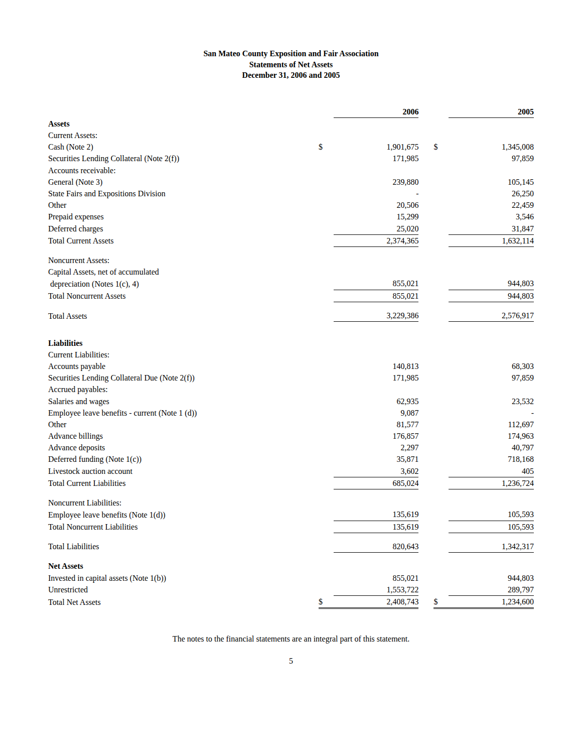San Mateo County Exposition and Fair Association
Statements of Net Assets
December 31, 2006 and 2005
| | | 2006 | | | 2005 |
| Assets | | | | | |
| Current Assets: | | | | | |
| Cash (Note 2) | $ | 1,901,675 | | $ | 1,345,008 |
| Securities Lending Collateral (Note 2(f)) | | 171,985 | | | 97,859 |
| Accounts receivable: | | | | | |
| General (Note 3) | | 239,880 | | | 105,145 |
| State Fairs and Expositions Division | | - | | | 26,250 |
| Other | | 20,506 | | | 22,459 |
| Prepaid expenses | | 15,299 | | | 3,546 |
| Deferred charges | | 25,020 | | | 31,847 |
| Total Current Assets | | 2,374,365 | | | 1,632,114 |
| Noncurrent Assets: | | | | | |
| Capital Assets, net of accumulated | | | | | |
| depreciation (Notes 1(c), 4) | | 855,021 | | | 944,803 |
| Total Noncurrent Assets | | 855,021 | | | 944,803 |
| Total Assets | | 3,229,386 | | | 2,576,917 |
| Liabilities | | | | | |
| Current Liabilities: | | | | | |
| Accounts payable | | 140,813 | | | 68,303 |
| Securities Lending Collateral Due (Note 2(f)) | | 171,985 | | | 97,859 |
| Accrued payables: | | | | | |
| Salaries and wages | | 62,935 | | | 23,532 |
| Employee leave benefits - current (Note 1 (d)) | | 9,087 | | | - |
| Other | | 81,577 | | | 112,697 |
| Advance billings | | 176,857 | | | 174,963 |
| Advance deposits | | 2,297 | | | 40,797 |
| Deferred funding (Note 1(c)) | | 35,871 | | | 718,168 |
| Livestock auction account | | 3,602 | | | 405 |
| Total Current Liabilities | | 685,024 | | | 1,236,724 |
| Noncurrent Liabilities: | | | | | |
| Employee leave benefits (Note 1(d)) | | 135,619 | | | 105,593 |
| Total Noncurrent Liabilities | | 135,619 | | | 105,593 |
| Total Liabilities | | 820,643 | | | 1,342,317 |
| Net Assets | | | | | |
| Invested in capital assets (Note 1(b)) | | 855,021 | | | 944,803 |
| Unrestricted | | 1,553,722 | | | 289,797 |
| Total Net Assets | $ | 2,408,743 | | $ | 1,234,600 |
The notes to the financial statements are an integral part of this statement.
5